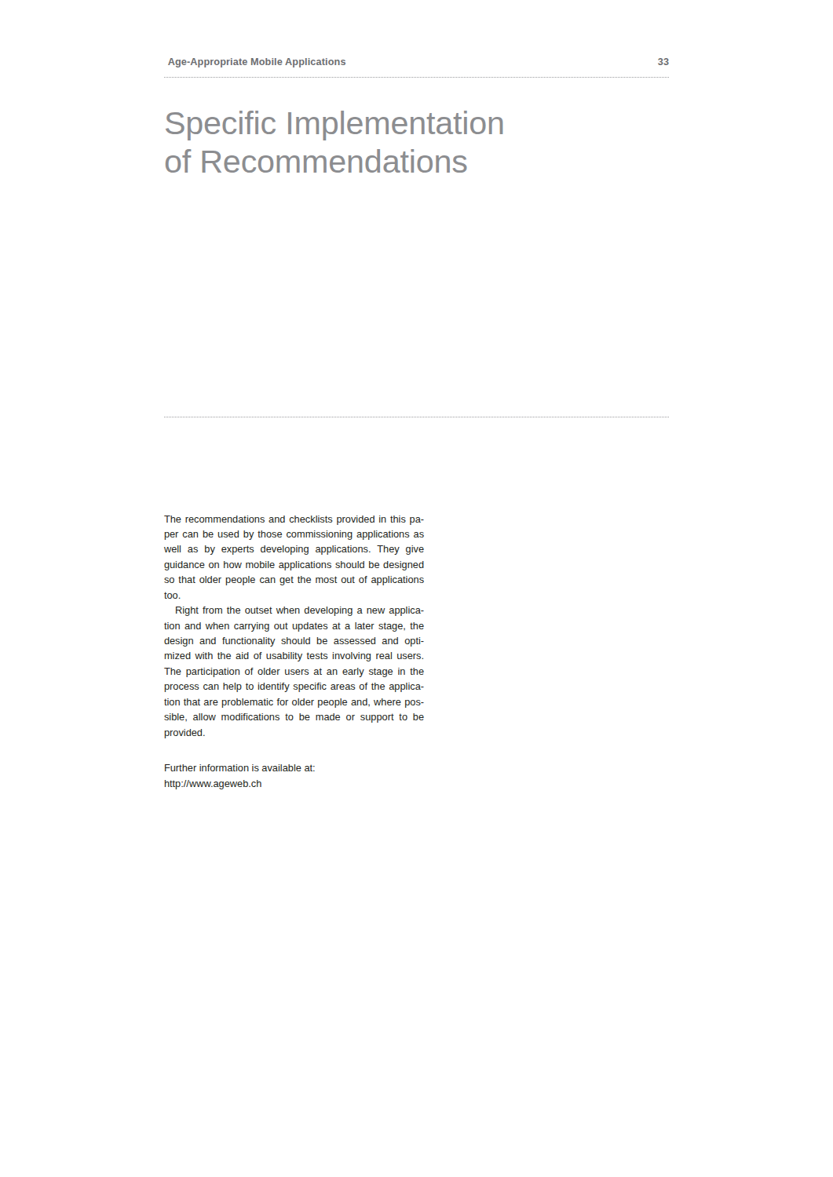Age-Appropriate Mobile Applications 33
Specific Implementation
of Recommendations
The recommendations and checklists provided in this paper can be used by those commissioning applications as well as by experts developing applications. They give guidance on how mobile applications should be designed so that older people can get the most out of applications too.
Right from the outset when developing a new application and when carrying out updates at a later stage, the design and functionality should be assessed and optimized with the aid of usability tests involving real users. The participation of older users at an early stage in the process can help to identify specific areas of the application that are problematic for older people and, where possible, allow modifications to be made or support to be provided.
Further information is available at:
http://www.ageweb.ch